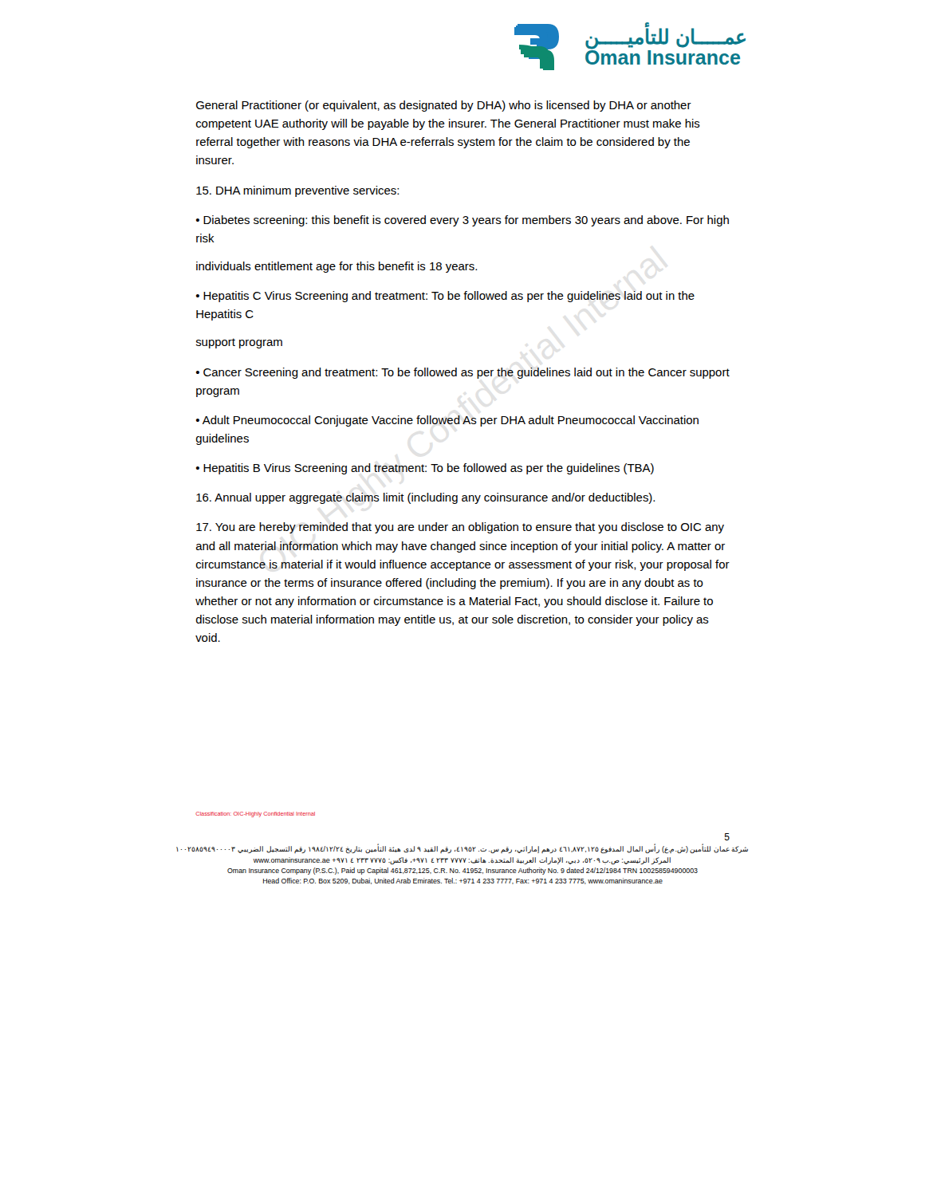عمـــــان للتأميـــــن Oman Insurance
OIC-Highly Confidential Internal
General Practitioner (or equivalent, as designated by DHA) who is licensed by DHA or another competent UAE authority will be payable by the insurer. The General Practitioner must make his referral together with reasons via DHA e-referrals system for the claim to be considered by the insurer.
15. DHA minimum preventive services:
• Diabetes screening: this benefit is covered every 3 years for members 30 years and above. For high risk
individuals entitlement age for this benefit is 18 years.
• Hepatitis C Virus Screening and treatment: To be followed as per the guidelines laid out in the Hepatitis C
support program
• Cancer Screening and treatment: To be followed as per the guidelines laid out in the Cancer support program
• Adult Pneumococcal Conjugate Vaccine followed As per DHA adult Pneumococcal Vaccination guidelines
• Hepatitis B Virus Screening and treatment: To be followed as per the guidelines (TBA)
16. Annual upper aggregate claims limit (including any coinsurance and/or deductibles).
17. You are hereby reminded that you are under an obligation to ensure that you disclose to OIC any and all material information which may have changed since inception of your initial policy. A matter or circumstance is material if it would influence acceptance or assessment of your risk, your proposal for insurance or the terms of insurance offered (including the premium). If you are in any doubt as to whether or not any information or circumstance is a Material Fact, you should disclose it. Failure to disclose such material information may entitle us, at our sole discretion, to consider your policy as void.
Classification: OIC-Highly Confidential Internal
5
شركة عمان للتأمين (ش.م.ع) رأس المال المدفوع ٤٦١,٨٧٢,١٢٥ درهم إماراتي، رقم س. ت. ٤١٩٥٢، رقم القيد ٩ لدى هيئة التأمين بتاريخ ١٩٨٤/١٢/٢٤ رقم التسجيل الضريبي ١٠٠٢٥٨٥٩٤٩٠٠٠٠٣
المركز الرئيسي: ص.ب ٥٢٠٩، دبي، الإمارات العربية المتحدة. هاتف: ٧٧٧٧ ٢٣٣ ٤ ٩٧١+، فاكس: ٧٧٧٥ ٢٣٣ ٤ ٩٧١+ www.omaninsurance.ae
Oman Insurance Company (P.S.C.), Paid up Capital 461,872,125, C.R. No. 41952, Insurance Authority No. 9 dated 24/12/1984 TRN 100258594900003
Head Office: P.O. Box 5209, Dubai, United Arab Emirates. Tel.: +971 4 233 7777, Fax: +971 4 233 7775, www.omaninsurance.ae